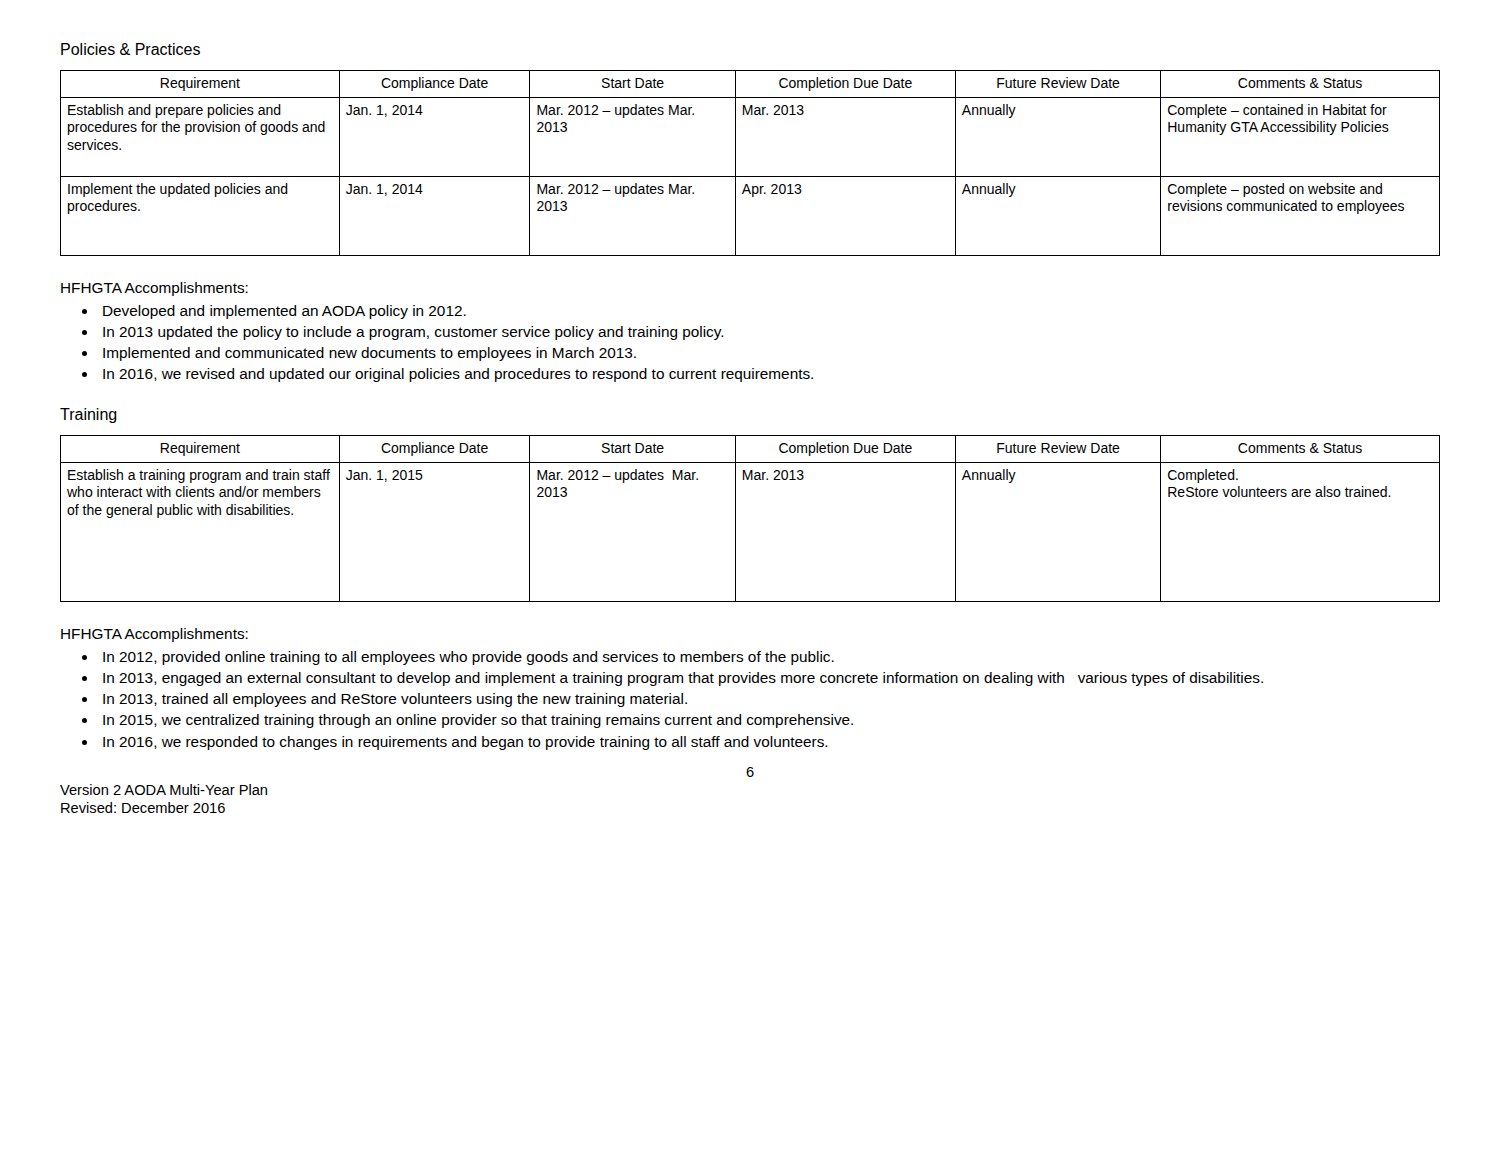Policies & Practices
| Requirement | Compliance Date | Start Date | Completion Due Date | Future Review Date | Comments & Status |
| --- | --- | --- | --- | --- | --- |
| Establish and prepare policies and procedures for the provision of goods and services. | Jan. 1, 2014 | Mar. 2012 – updates Mar. 2013 | Mar. 2013 | Annually | Complete – contained in Habitat for Humanity GTA Accessibility Policies |
| Implement the updated policies and procedures. | Jan. 1, 2014 | Mar. 2012 – updates Mar. 2013 | Apr. 2013 | Annually | Complete – posted on website and revisions communicated to employees |
HFHGTA Accomplishments:
Developed and implemented an AODA policy in 2012.
In 2013 updated the policy to include a program, customer service policy and training policy.
Implemented and communicated new documents to employees in March 2013.
In 2016, we revised and updated our original policies and procedures to respond to current requirements.
Training
| Requirement | Compliance Date | Start Date | Completion Due Date | Future Review Date | Comments & Status |
| --- | --- | --- | --- | --- | --- |
| Establish a training program and train staff who interact with clients and/or members of the general public with disabilities. | Jan. 1, 2015 | Mar. 2012 – updates Mar. 2013 | Mar. 2013 | Annually | Completed. ReStore volunteers are also trained. |
HFHGTA Accomplishments:
In 2012, provided online training to all employees who provide goods and services to members of the public.
In 2013, engaged an external consultant to develop and implement a training program that provides more concrete information on dealing with various types of disabilities.
In 2013, trained all employees and ReStore volunteers using the new training material.
In 2015, we centralized training through an online provider so that training remains current and comprehensive.
In 2016, we responded to changes in requirements and began to provide training to all staff and volunteers.
6
Version 2 AODA Multi-Year Plan
Revised: December 2016